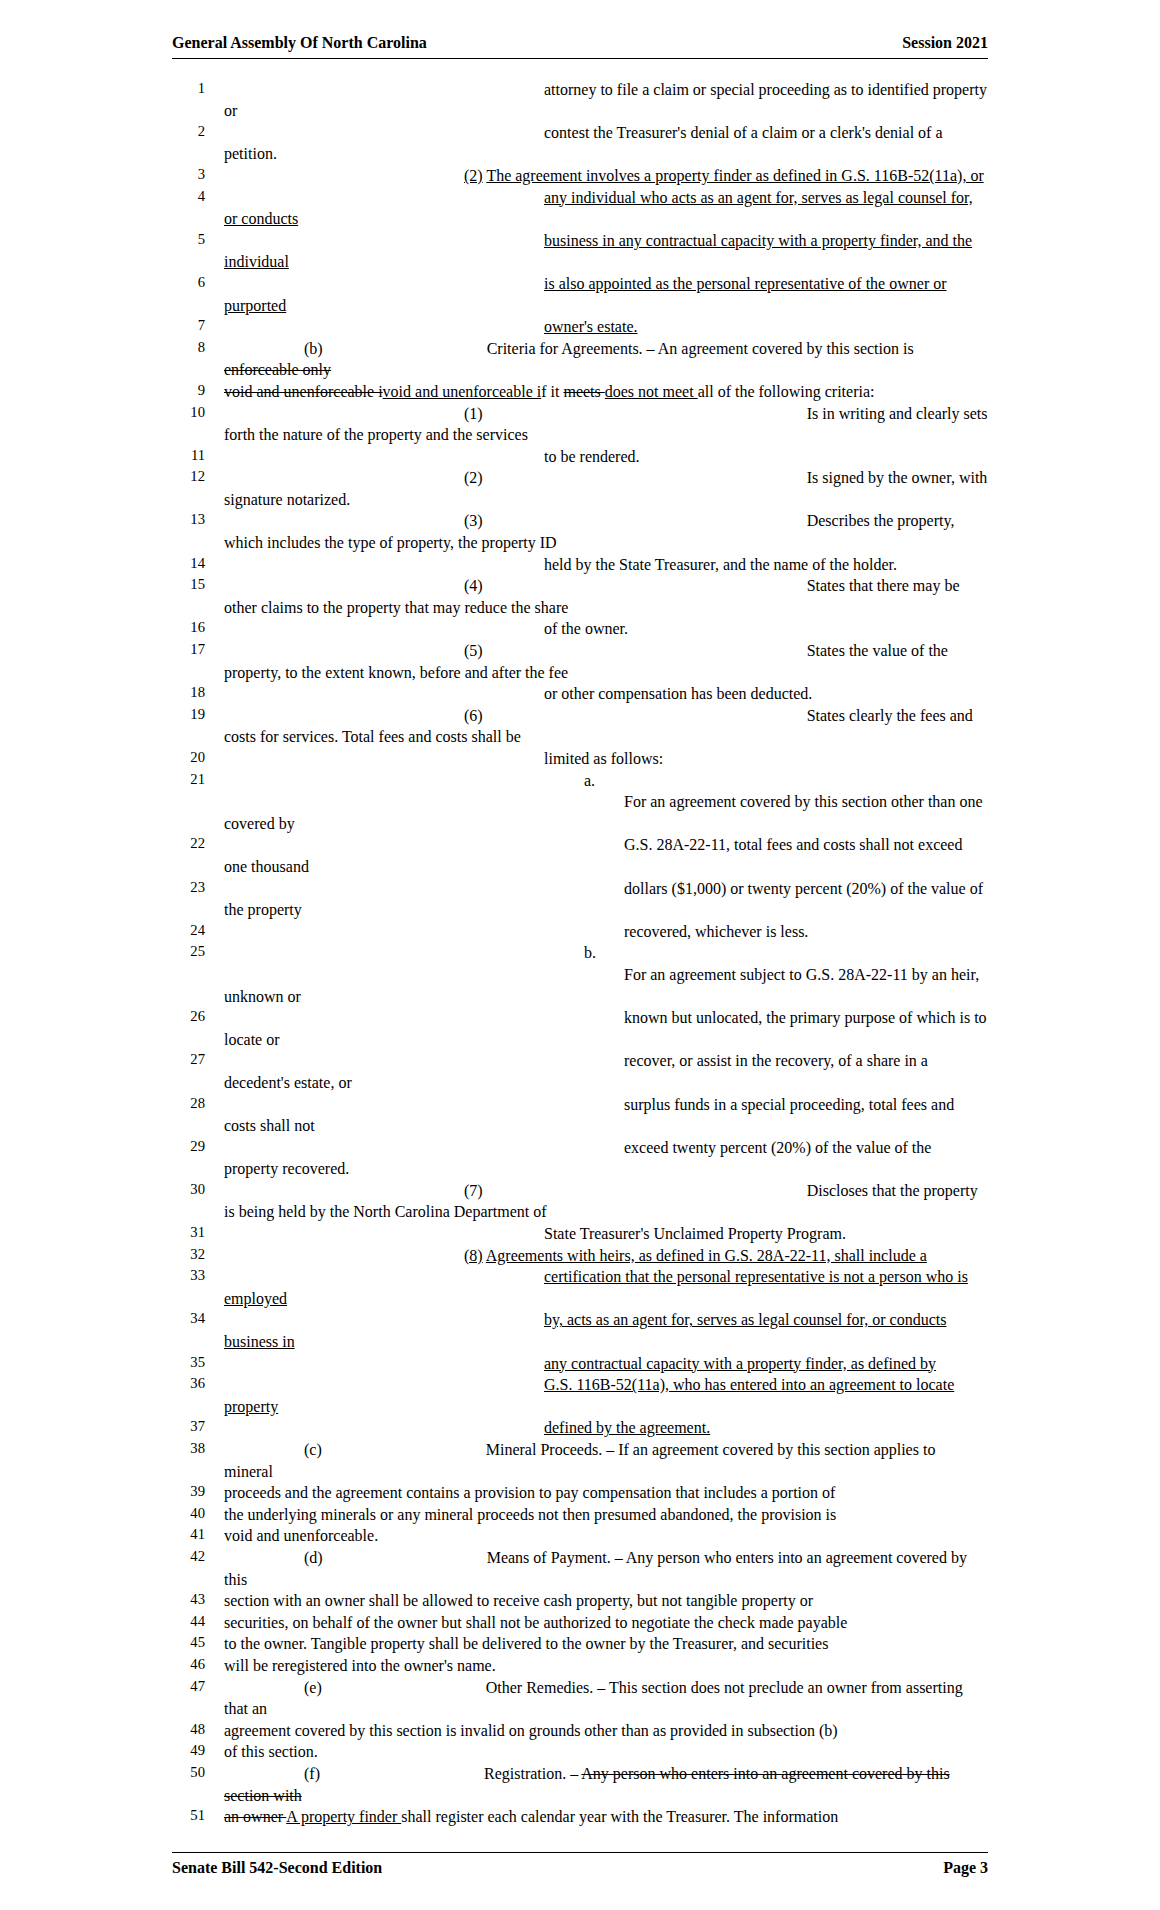General Assembly Of North Carolina Session 2021
attorney to file a claim or special proceeding as to identified property or
contest the Treasurer's denial of a claim or a clerk's denial of a petition.
(2) The agreement involves a property finder as defined in G.S. 116B-52(11a), or
any individual who acts as an agent for, serves as legal counsel for, or conducts
business in any contractual capacity with a property finder, and the individual
is also appointed as the personal representative of the owner or purported
owner's estate.
(b) Criteria for Agreements. – An agreement covered by this section is enforceable only
void and unenforceable i void and unenforceable if it meets does not meet all of the following criteria:
(1) Is in writing and clearly sets forth the nature of the property and the services
to be rendered.
(2) Is signed by the owner, with signature notarized.
(3) Describes the property, which includes the type of property, the property ID
held by the State Treasurer, and the name of the holder.
(4) States that there may be other claims to the property that may reduce the share
of the owner.
(5) States the value of the property, to the extent known, before and after the fee
or other compensation has been deducted.
(6) States clearly the fees and costs for services. Total fees and costs shall be
limited as follows:
a. For an agreement covered by this section other than one covered by
G.S. 28A-22-11, total fees and costs shall not exceed one thousand
dollars ($1,000) or twenty percent (20%) of the value of the property
recovered, whichever is less.
b. For an agreement subject to G.S. 28A-22-11 by an heir, unknown or
known but unlocated, the primary purpose of which is to locate or
recover, or assist in the recovery, of a share in a decedent's estate, or
surplus funds in a special proceeding, total fees and costs shall not
exceed twenty percent (20%) of the value of the property recovered.
(7) Discloses that the property is being held by the North Carolina Department of
State Treasurer's Unclaimed Property Program.
(8) Agreements with heirs, as defined in G.S. 28A-22-11, shall include a
certification that the personal representative is not a person who is employed
by, acts as an agent for, serves as legal counsel for, or conducts business in
any contractual capacity with a property finder, as defined by
G.S. 116B-52(11a), who has entered into an agreement to locate property
defined by the agreement.
(c) Mineral Proceeds. – If an agreement covered by this section applies to mineral
proceeds and the agreement contains a provision to pay compensation that includes a portion of
the underlying minerals or any mineral proceeds not then presumed abandoned, the provision is
void and unenforceable.
(d) Means of Payment. – Any person who enters into an agreement covered by this
section with an owner shall be allowed to receive cash property, but not tangible property or
securities, on behalf of the owner but shall not be authorized to negotiate the check made payable
to the owner. Tangible property shall be delivered to the owner by the Treasurer, and securities
will be reregistered into the owner's name.
(e) Other Remedies. – This section does not preclude an owner from asserting that an
agreement covered by this section is invalid on grounds other than as provided in subsection (b)
of this section.
(f) Registration. – Any person who enters into an agreement covered by this section with
an owner A property finder shall register each calendar year with the Treasurer. The information
Senate Bill 542-Second Edition Page 3